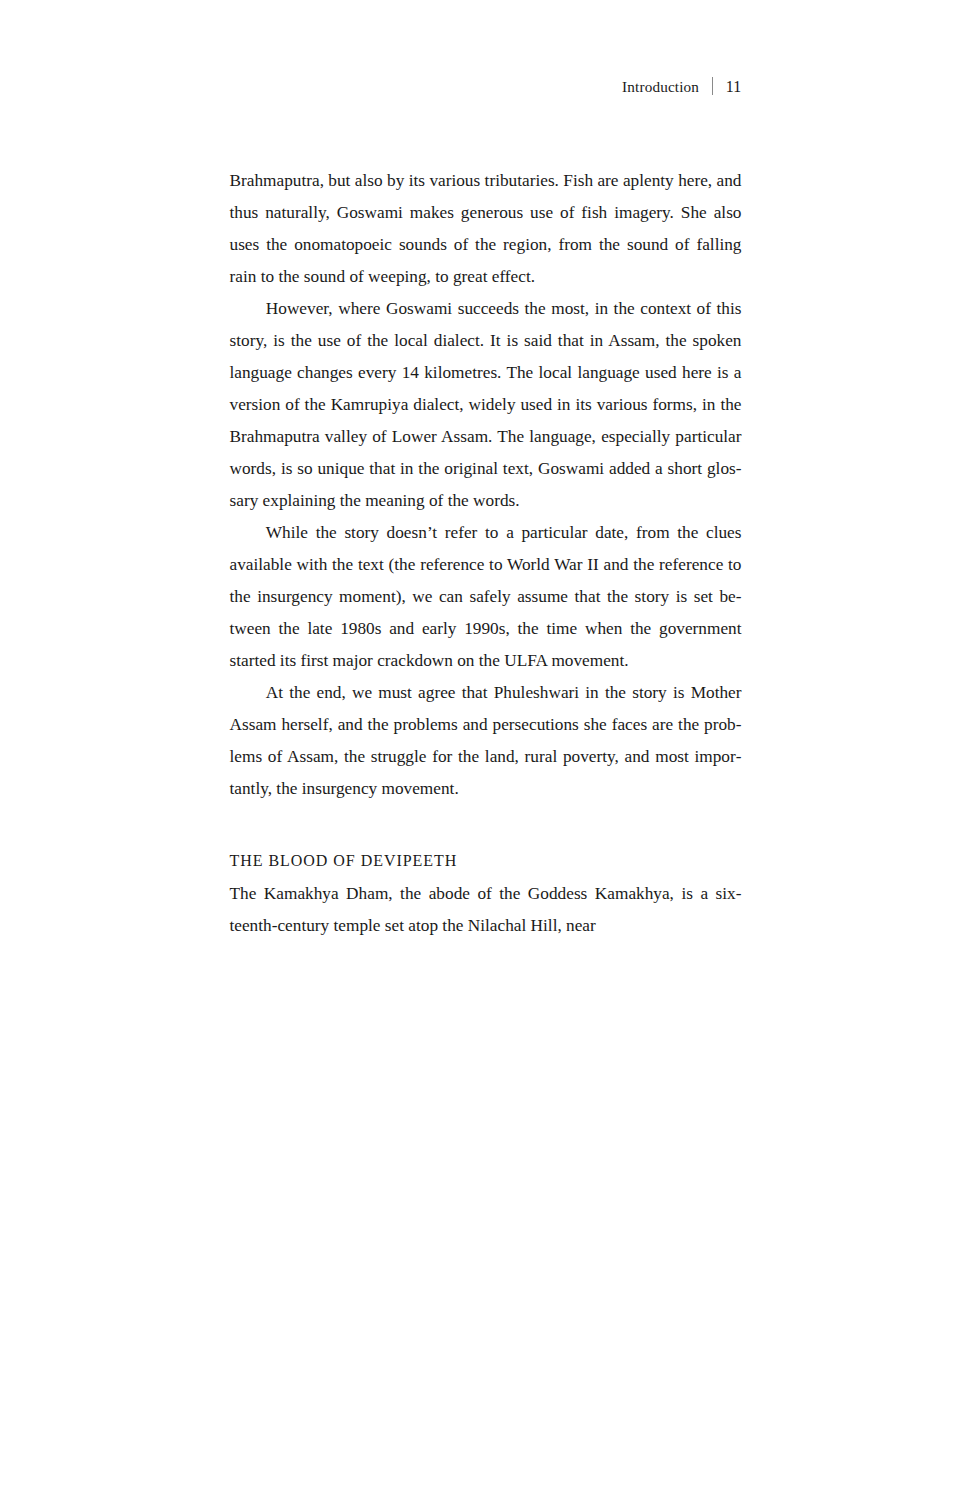Introduction 11
Brahmaputra, but also by its various tributaries. Fish are aplenty here, and thus naturally, Goswami makes generous use of fish imagery. She also uses the onomatopoeic sounds of the region, from the sound of falling rain to the sound of weeping, to great effect.
However, where Goswami succeeds the most, in the context of this story, is the use of the local dialect. It is said that in Assam, the spoken language changes every 14 kilometres. The local language used here is a version of the Kamrupiya dialect, widely used in its various forms, in the Brahmaputra valley of Lower Assam. The language, especially particular words, is so unique that in the original text, Goswami added a short glossary explaining the meaning of the words.
While the story doesn’t refer to a particular date, from the clues available with the text (the reference to World War II and the reference to the insurgency moment), we can safely assume that the story is set between the late 1980s and early 1990s, the time when the government started its first major crackdown on the ULFA movement.
At the end, we must agree that Phuleshwari in the story is Mother Assam herself, and the problems and persecutions she faces are the problems of Assam, the struggle for the land, rural poverty, and most importantly, the insurgency movement.
The Blood of Devipeeth
The Kamakhya Dham, the abode of the Goddess Kamakhya, is a sixteenth-century temple set atop the Nilachal Hill, near